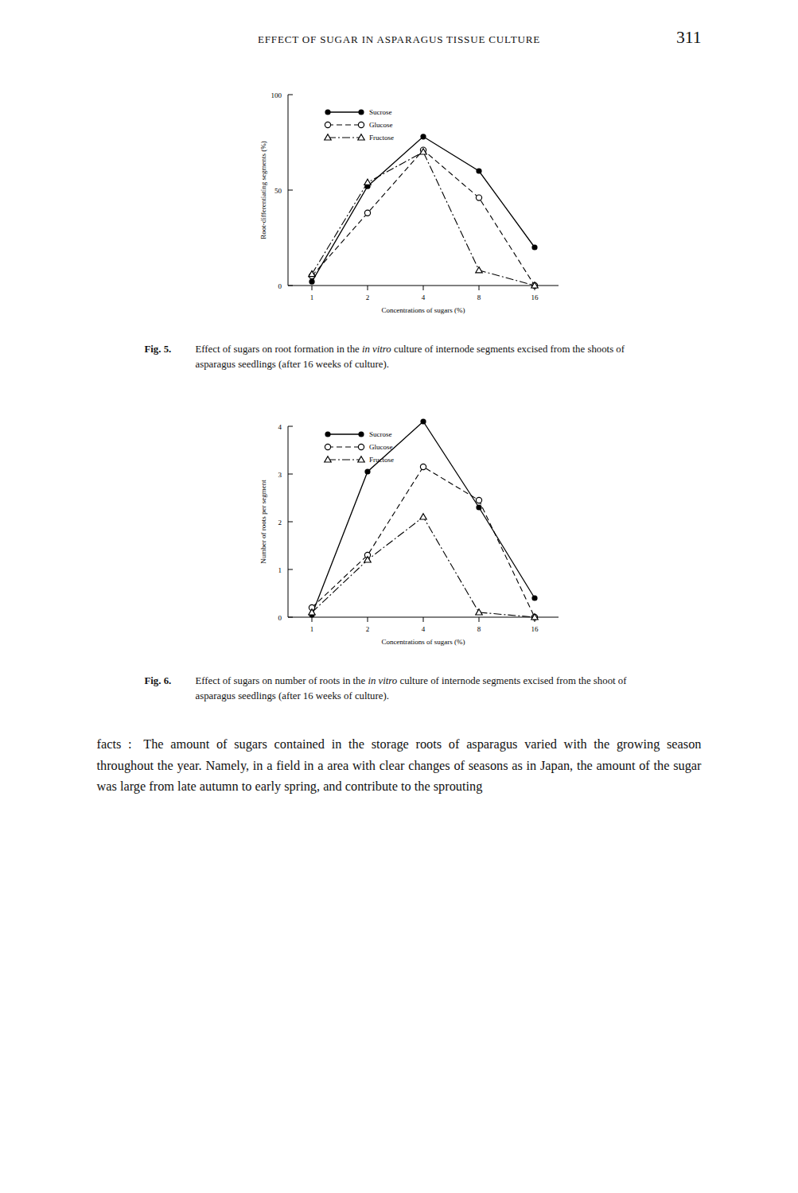Effect of Sugar in Asparagus Tissue Culture 311
Figure 5 line chart Percentage of root-differentiating segments plotted against sugar concentration for sucrose, glucose and fructose; all curves peak near 4 percent. 100 50 0 Root-differentiating segments (%) 1 2 4 8 16 Concentrations of sugars (%) Sucrose Glucose Fructose
Fig. 5. Effect of sugars on root formation in the in vitro culture of internode segments excised from the shoots of asparagus seedlings (after 16 weeks of culture).
Figure 6 line chart Number of roots per segment plotted against sugar concentration for sucrose, glucose and fructose; all curves peak near 4 percent. 4 3 2 1 0 Number of roots per segment 1 2 4 8 16 Concentrations of sugars (%) Sucrose Glucose Fructose
Fig. 6. Effect of sugars on number of roots in the in vitro culture of internode segments excised from the shoot of asparagus seedlings (after 16 weeks of culture).
facts : The amount of sugars contained in the storage roots of asparagus varied with the growing season throughout the year. Namely, in a field in a area with clear changes of seasons as in Japan, the amount of the sugar was large from late autumn to early spring, and contribute to the sprouting